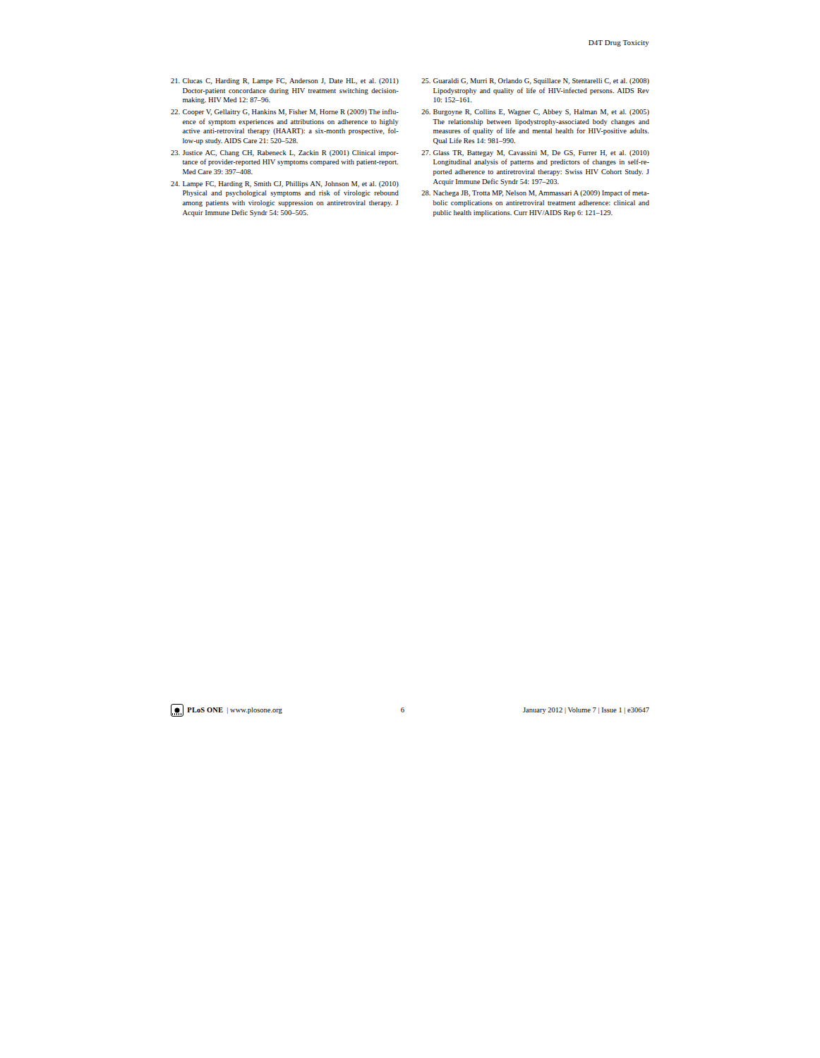D4T Drug Toxicity
21. Clucas C, Harding R, Lampe FC, Anderson J, Date HL, et al. (2011) Doctor-patient concordance during HIV treatment switching decision-making. HIV Med 12: 87–96.
22. Cooper V, Gellaitry G, Hankins M, Fisher M, Horne R (2009) The influence of symptom experiences and attributions on adherence to highly active anti-retroviral therapy (HAART): a six-month prospective, follow-up study. AIDS Care 21: 520–528.
23. Justice AC, Chang CH, Rabeneck L, Zackin R (2001) Clinical importance of provider-reported HIV symptoms compared with patient-report. Med Care 39: 397–408.
24. Lampe FC, Harding R, Smith CJ, Phillips AN, Johnson M, et al. (2010) Physical and psychological symptoms and risk of virologic rebound among patients with virologic suppression on antiretroviral therapy. J Acquir Immune Defic Syndr 54: 500–505.
25. Guaraldi G, Murri R, Orlando G, Squillace N, Stentarelli C, et al. (2008) Lipodystrophy and quality of life of HIV-infected persons. AIDS Rev 10: 152–161.
26. Burgoyne R, Collins E, Wagner C, Abbey S, Halman M, et al. (2005) The relationship between lipodystrophy-associated body changes and measures of quality of life and mental health for HIV-positive adults. Qual Life Res 14: 981–990.
27. Glass TR, Battegay M, Cavassini M, De GS, Furrer H, et al. (2010) Longitudinal analysis of patterns and predictors of changes in self-reported adherence to antiretroviral therapy: Swiss HIV Cohort Study. J Acquir Immune Defic Syndr 54: 197–203.
28. Nachega JB, Trotta MP, Nelson M, Ammassari A (2009) Impact of metabolic complications on antiretroviral treatment adherence: clinical and public health implications. Curr HIV/AIDS Rep 6: 121–129.
PLoS ONE | www.plosone.org
6
January 2012 | Volume 7 | Issue 1 | e30647